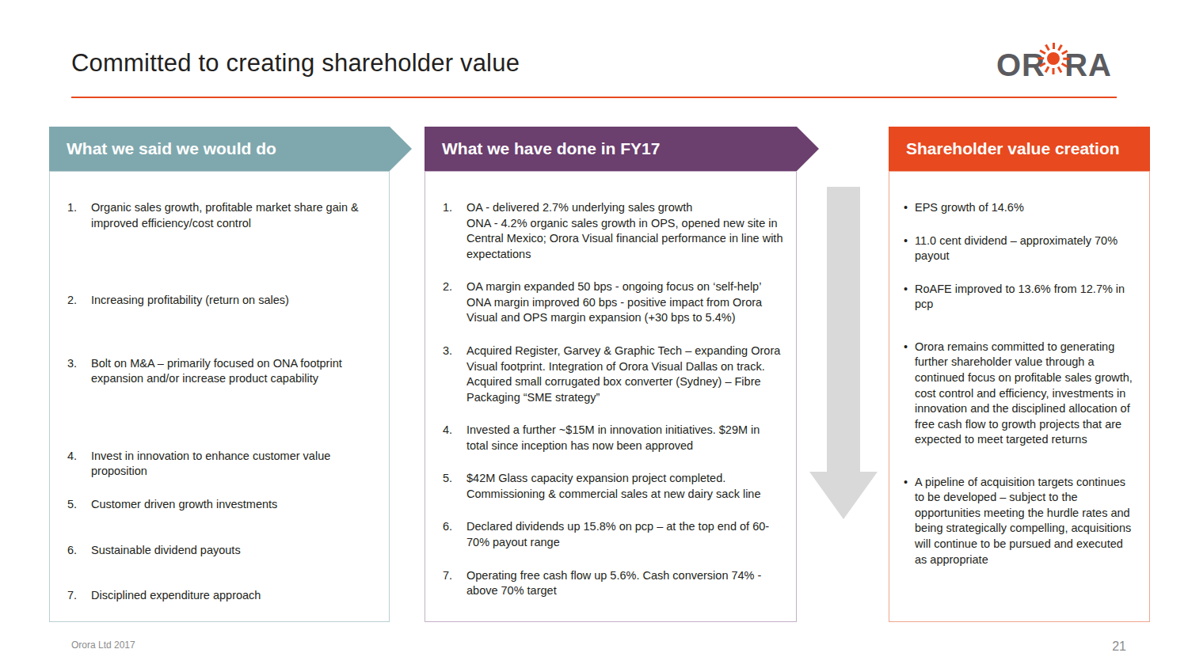Committed to creating shareholder value
OR RA
What we said we would do
What we have done in FY17
Shareholder value creation
1. Organic sales growth, profitable market share gain & improved efficiency/cost control
2. Increasing profitability (return on sales)
3. Bolt on M&A – primarily focused on ONA footprint expansion and/or increase product capability
4. Invest in innovation to enhance customer value proposition
5. Customer driven growth investments
6. Sustainable dividend payouts
7. Disciplined expenditure approach
1. OA - delivered 2.7% underlying sales growth
ONA - 4.2% organic sales growth in OPS, opened new site in Central Mexico; Orora Visual financial performance in line with expectations
2. OA margin expanded 50 bps - ongoing focus on ‘self-help’
ONA margin improved 60 bps - positive impact from Orora Visual and OPS margin expansion (+30 bps to 5.4%)
3. Acquired Register, Garvey & Graphic Tech – expanding Orora Visual footprint. Integration of Orora Visual Dallas on track. Acquired small corrugated box converter (Sydney) – Fibre Packaging “SME strategy”
4. Invested a further ~$15M in innovation initiatives. $29M in total since inception has now been approved
5.$42M Glass capacity expansion project completed. Commissioning & commercial sales at new dairy sack line
6. Declared dividends up 15.8% on pcp – at the top end of 60-70% payout range
7. Operating free cash flow up 5.6%. Cash conversion 74% - above 70% target
EPS growth of 14.6%
11.0 cent dividend – approximately 70% payout
RoAFE improved to 13.6% from 12.7% in pcp
Orora remains committed to generating further shareholder value through a continued focus on profitable sales growth, cost control and efficiency, investments in innovation and the disciplined allocation of free cash flow to growth projects that are expected to meet targeted returns
A pipeline of acquisition targets continues to be developed – subject to the opportunities meeting the hurdle rates and being strategically compelling, acquisitions will continue to be pursued and executed as appropriate
Orora Ltd 2017
21